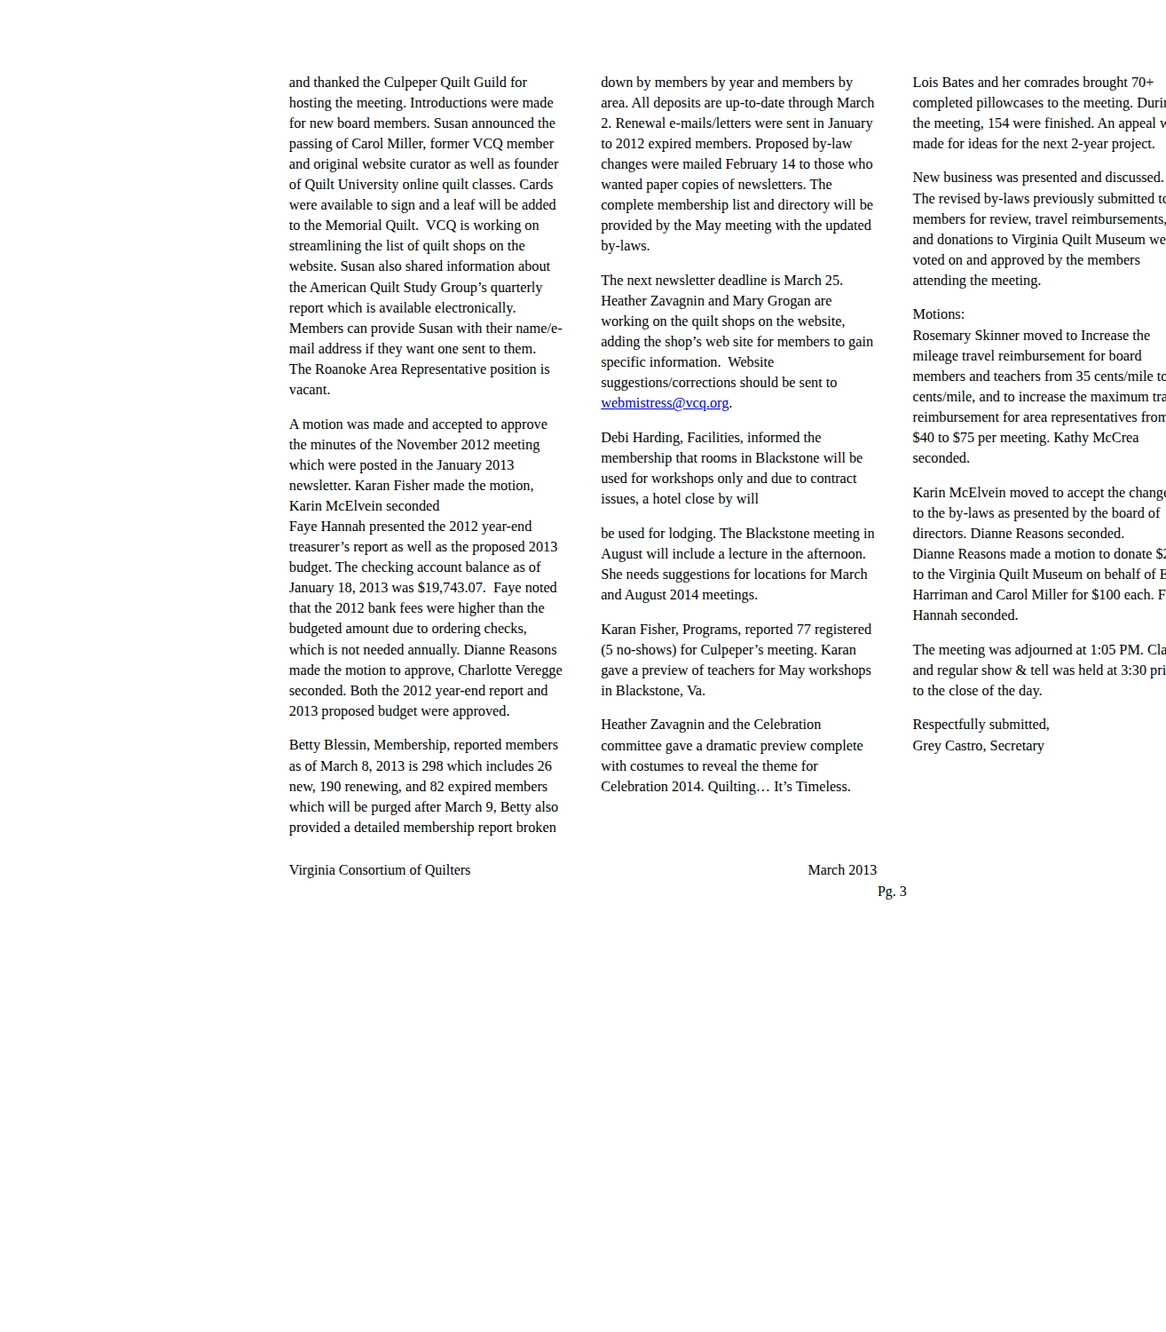and thanked the Culpeper Quilt Guild for hosting the meeting. Introductions were made for new board members. Susan announced the passing of Carol Miller, former VCQ member and original website curator as well as founder of Quilt University online quilt classes. Cards were available to sign and a leaf will be added to the Memorial Quilt. VCQ is working on streamlining the list of quilt shops on the website. Susan also shared information about the American Quilt Study Group’s quarterly report which is available electronically. Members can provide Susan with their name/e-mail address if they want one sent to them. The Roanoke Area Representative position is vacant.
A motion was made and accepted to approve the minutes of the November 2012 meeting which were posted in the January 2013 newsletter. Karan Fisher made the motion, Karin McElvein seconded
Faye Hannah presented the 2012 year-end treasurer’s report as well as the proposed 2013 budget. The checking account balance as of January 18, 2013 was $19,743.07. Faye noted that the 2012 bank fees were higher than the budgeted amount due to ordering checks, which is not needed annually. Dianne Reasons made the motion to approve, Charlotte Veregge seconded. Both the 2012 year-end report and 2013 proposed budget were approved.
Betty Blessin, Membership, reported members as of March 8, 2013 is 298 which includes 26 new, 190 renewing, and 82 expired members which will be purged after March 9, Betty also provided a detailed membership report broken down by members by year and members by area. All deposits are up-to-date through March 2. Renewal e-mails/letters were sent in January to 2012 expired members. Proposed by-law changes were mailed February 14 to those who wanted paper copies of newsletters. The complete membership list and directory will be provided by the May meeting with the updated by-laws.
The next newsletter deadline is March 25. Heather Zavagnin and Mary Grogan are working on the quilt shops on the website, adding the shop’s web site for members to gain specific information. Website suggestions/corrections should be sent to webmistress@vcq.org.
Debi Harding, Facilities, informed the membership that rooms in Blackstone will be used for workshops only and due to contract issues, a hotel close by will
be used for lodging. The Blackstone meeting in August will include a lecture in the afternoon. She needs suggestions for locations for March and August 2014 meetings.
Karan Fisher, Programs, reported 77 registered (5 no-shows) for Culpeper’s meeting. Karan gave a preview of teachers for May workshops in Blackstone, Va.
Heather Zavagnin and the Celebration committee gave a dramatic preview complete with costumes to reveal the theme for Celebration 2014. Quilting… It’s Timeless.
Lois Bates and her comrades brought 70+ completed pillowcases to the meeting. During the meeting, 154 were finished. An appeal was made for ideas for the next 2-year project.
New business was presented and discussed. The revised by-laws previously submitted to members for review, travel reimbursements, and donations to Virginia Quilt Museum were voted on and approved by the members attending the meeting.
Motions:
Rosemary Skinner moved to Increase the mileage travel reimbursement for board members and teachers from 35 cents/mile to 45 cents/mile, and to increase the maximum travel reimbursement for area representatives from $40 to $75 per meeting. Kathy McCrea seconded.
Karin McElvein moved to accept the changes to the by-laws as presented by the board of directors. Dianne Reasons seconded.
Dianne Reasons made a motion to donate $200 to the Virginia Quilt Museum on behalf of Elsie Harriman and Carol Miller for $100 each. Faye Hannah seconded.
The meeting was adjourned at 1:05 PM. Class and regular show & tell was held at 3:30 prior to the close of the day.
Respectfully submitted,
Grey Castro, Secretary
Virginia Consortium of Quilters
March 2013 Pg. 3